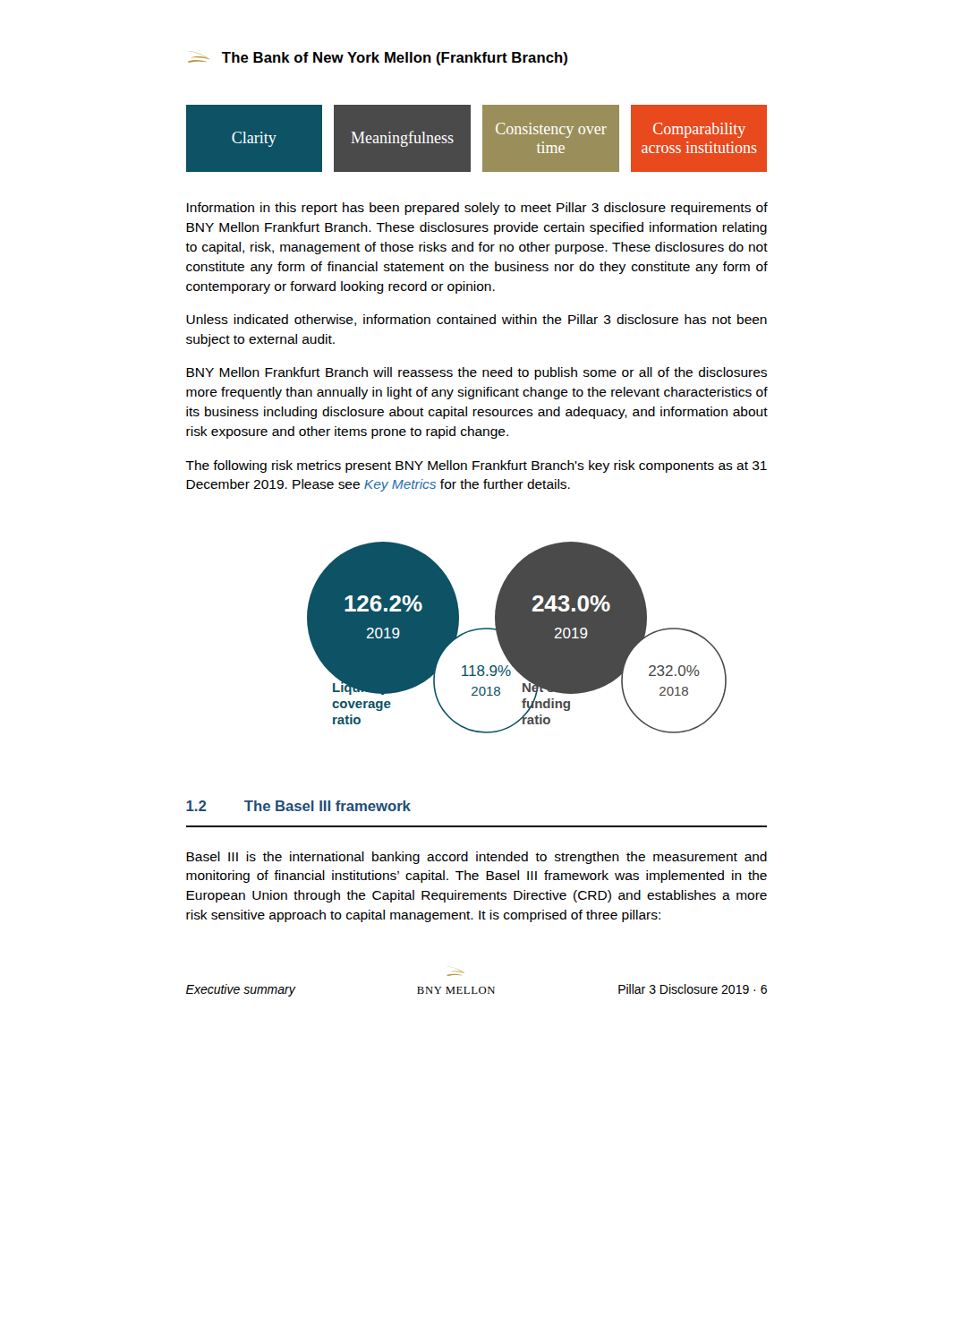The Bank of New York Mellon (Frankfurt Branch)
Clarity
Meaningfulness
Consistency over
time
Comparability
across institutions
Information in this report has been prepared solely to meet Pillar 3 disclosure requirements of BNY Mellon Frankfurt Branch. These disclosures provide certain specified information relating to capital, risk, management of those risks and for no other purpose. These disclosures do not constitute any form of financial statement on the business nor do they constitute any form of contemporary or forward looking record or opinion.
Unless indicated otherwise, information contained within the Pillar 3 disclosure has not been subject to external audit.
BNY Mellon Frankfurt Branch will reassess the need to publish some or all of the disclosures more frequently than annually in light of any significant change to the relevant characteristics of its business including disclosure about capital resources and adequacy, and information about risk exposure and other items prone to rapid change.
The following risk metrics present BNY Mellon Frankfurt Branch's key risk components as at 31 December 2019. Please see Key Metrics for the further details.
126.2% 2019 118.9% 2018 Liquidity coverage ratio 243.0% 2019 232.0% 2018 Net stable funding ratio
1.2 The Basel III framework
Basel III is the international banking accord intended to strengthen the measurement and monitoring of financial institutions’ capital. The Basel III framework was implemented in the European Union through the Capital Requirements Directive (CRD) and establishes a more risk sensitive approach to capital management. It is comprised of three pillars:
Executive summary
BNY MELLON
Pillar 3 Disclosure 2019 · 6